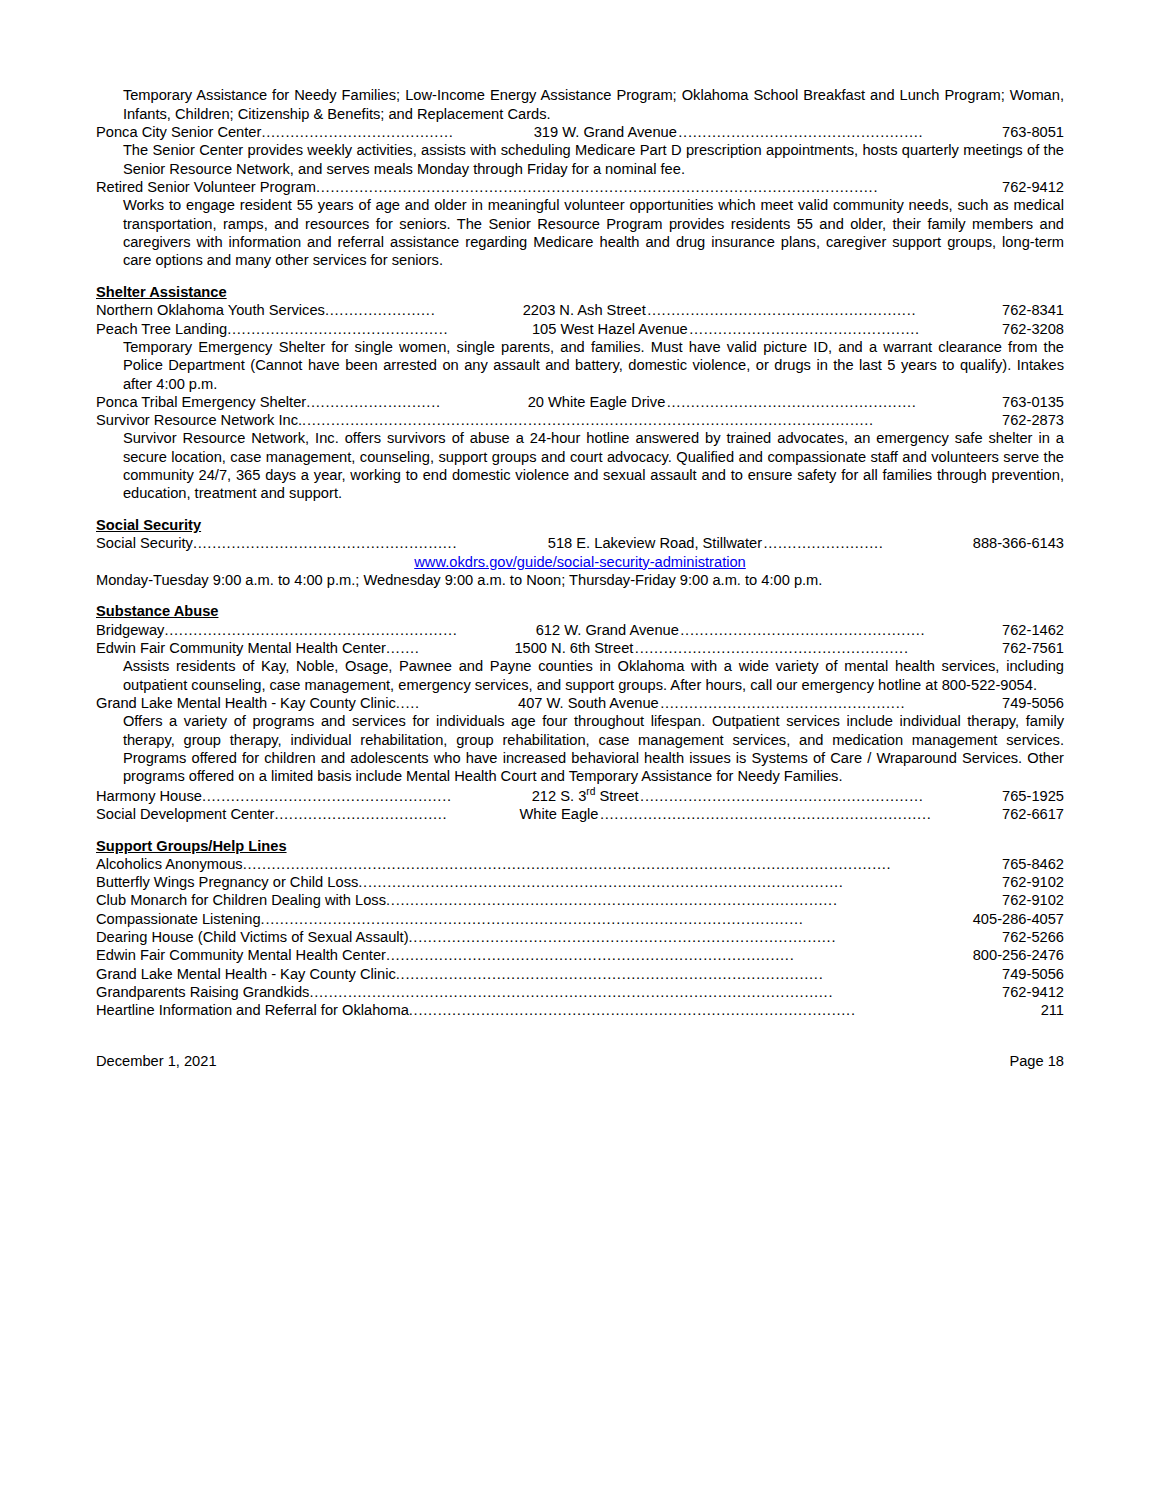Temporary Assistance for Needy Families; Low-Income Energy Assistance Program; Oklahoma School Breakfast and Lunch Program; Woman, Infants, Children; Citizenship & Benefits; and Replacement Cards.
Ponca City Senior Center ........................................ 319 W. Grand Avenue ................................................... 763-8051
The Senior Center provides weekly activities, assists with scheduling Medicare Part D prescription appointments, hosts quarterly meetings of the Senior Resource Network, and serves meals Monday through Friday for a nominal fee.
Retired Senior Volunteer Program ..................................................................................................................... 762-9412
Works to engage resident 55 years of age and older in meaningful volunteer opportunities which meet valid community needs, such as medical transportation, ramps, and resources for seniors. The Senior Resource Program provides residents 55 and older, their family members and caregivers with information and referral assistance regarding Medicare health and drug insurance plans, caregiver support groups, long-term care options and many other services for seniors.
Shelter Assistance
Northern Oklahoma Youth Services ....................... 2203 N. Ash Street ........................................................ 762-8341
Peach Tree Landing .............................................. 105 West Hazel Avenue ................................................ 762-3208
Temporary Emergency Shelter for single women, single parents, and families. Must have valid picture ID, and a warrant clearance from the Police Department (Cannot have been arrested on any assault and battery, domestic violence, or drugs in the last 5 years to qualify). Intakes after 4:00 p.m.
Ponca Tribal Emergency Shelter ............................ 20 White Eagle Drive .................................................... 763-0135
Survivor Resource Network Inc. ....................................................................................................................... 762-2873
Survivor Resource Network, Inc. offers survivors of abuse a 24-hour hotline answered by trained advocates, an emergency safe shelter in a secure location, case management, counseling, support groups and court advocacy. Qualified and compassionate staff and volunteers serve the community 24/7, 365 days a year, working to end domestic violence and sexual assault and to ensure safety for all families through prevention, education, treatment and support.
Social Security
Social Security ....................................................... 518 E. Lakeview Road, Stillwater ......................... 888-366-6143
www.okdrs.gov/guide/social-security-administration
Monday-Tuesday 9:00 a.m. to 4:00 p.m.; Wednesday 9:00 a.m. to Noon; Thursday-Friday 9:00 a.m. to 4:00 p.m.
Substance Abuse
Bridgeway ............................................................. 612 W. Grand Avenue ................................................... 762-1462
Edwin Fair Community Mental Health Center ....... 1500 N. 6th Street ......................................................... 762-7561
Assists residents of Kay, Noble, Osage, Pawnee and Payne counties in Oklahoma with a wide variety of mental health services, including outpatient counseling, case management, emergency services, and support groups. After hours, call our emergency hotline at 800-522-9054.
Grand Lake Mental Health - Kay County Clinic ..... 407 W. South Avenue ................................................... 749-5056
Offers a variety of programs and services for individuals age four throughout lifespan. Outpatient services include individual therapy, family therapy, group therapy, individual rehabilitation, group rehabilitation, case management services, and medication management services. Programs offered for children and adolescents who have increased behavioral health issues is Systems of Care / Wraparound Services. Other programs offered on a limited basis include Mental Health Court and Temporary Assistance for Needy Families.
Harmony House .................................................... 212 S. 3rd Street ........................................................... 765-1925
Social Development Center .................................... White Eagle ..................................................................... 762-6617
Support Groups/Help Lines
Alcoholics Anonymous ....................................................................................................................................... 765-8462
Butterfly Wings Pregnancy or Child Loss ..................................................................................................... 762-9102
Club Monarch for Children Dealing with Loss .............................................................................................. 762-9102
Compassionate Listening ................................................................................................................. 405-286-4057
Dearing House (Child Victims of Sexual Assault) ......................................................................................... 762-5266
Edwin Fair Community Mental Health Center ..................................................................................... 800-256-2476
Grand Lake Mental Health - Kay County Clinic ......................................................................................... 749-5056
Grandparents Raising Grandkids ............................................................................................................. 762-9412
Heartline Information and Referral for Oklahoma ............................................................................................. 211
December 1, 2021 Page 18